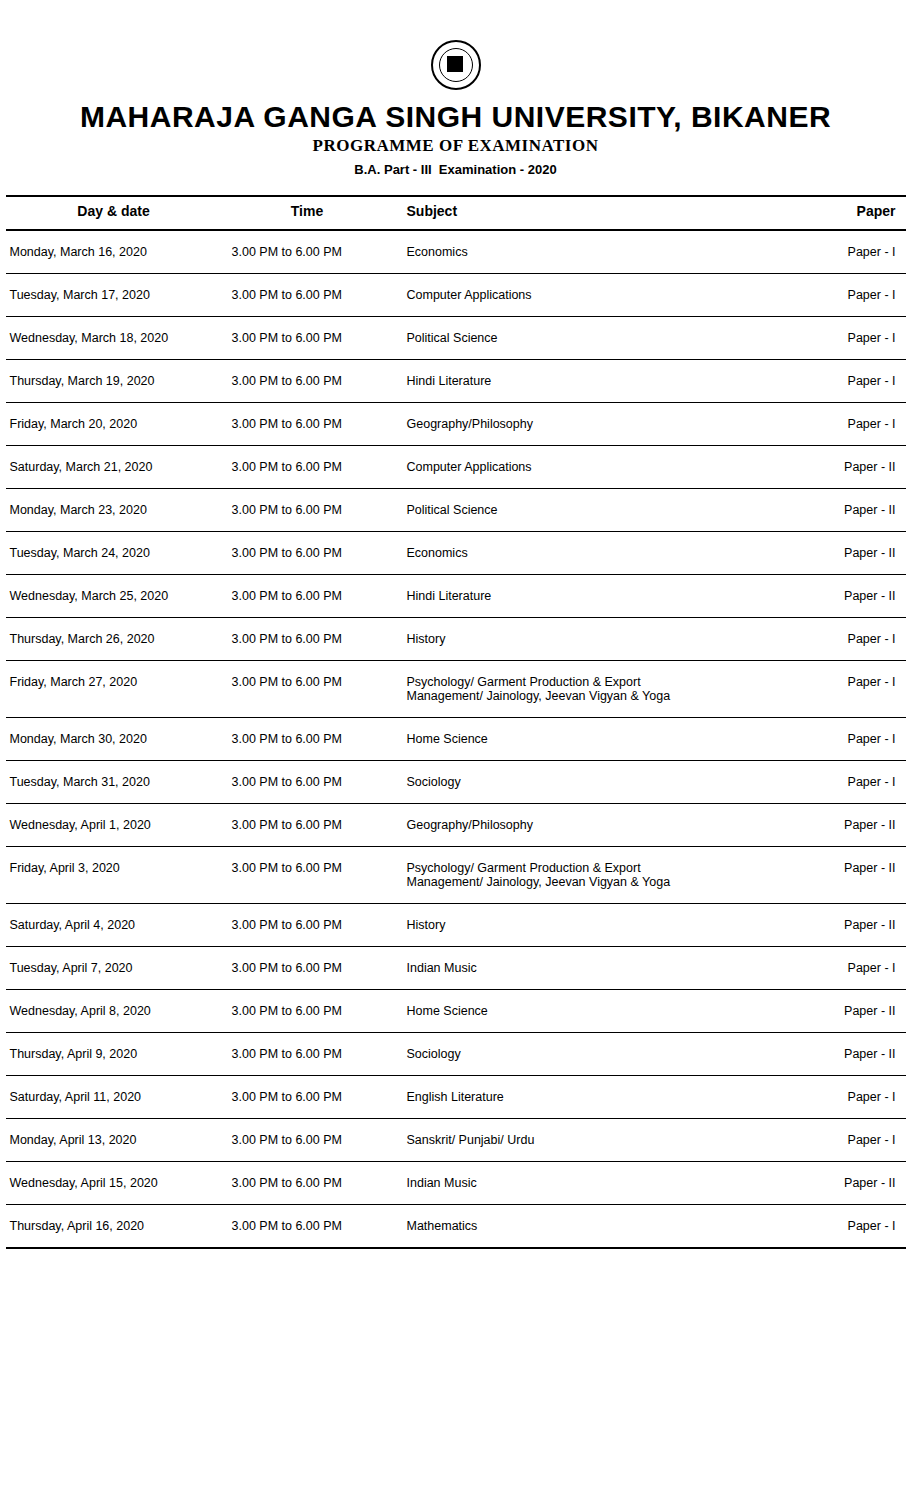MAHARAJA GANGA SINGH UNIVERSITY, BIKANER
PROGRAMME OF EXAMINATION
B.A. Part - III Examination - 2020
| Day & date | Time | Subject | Paper |
| --- | --- | --- | --- |
| Monday, March 16, 2020 | 3.00 PM to 6.00 PM | Economics | Paper - I |
| Tuesday, March 17, 2020 | 3.00 PM to 6.00 PM | Computer Applications | Paper - I |
| Wednesday, March 18, 2020 | 3.00 PM to 6.00 PM | Political Science | Paper - I |
| Thursday, March 19, 2020 | 3.00 PM to 6.00 PM | Hindi Literature | Paper - I |
| Friday, March 20, 2020 | 3.00 PM to 6.00 PM | Geography/Philosophy | Paper - I |
| Saturday, March 21, 2020 | 3.00 PM to 6.00 PM | Computer Applications | Paper - II |
| Monday, March 23, 2020 | 3.00 PM to 6.00 PM | Political Science | Paper - II |
| Tuesday, March 24, 2020 | 3.00 PM to 6.00 PM | Economics | Paper - II |
| Wednesday, March 25, 2020 | 3.00 PM to 6.00 PM | Hindi Literature | Paper - II |
| Thursday, March 26, 2020 | 3.00 PM to 6.00 PM | History | Paper - I |
| Friday, March 27, 2020 | 3.00 PM to 6.00 PM | Psychology/ Garment Production & Export Management/ Jainology, Jeevan Vigyan & Yoga | Paper - I |
| Monday, March 30, 2020 | 3.00 PM to 6.00 PM | Home Science | Paper - I |
| Tuesday, March 31, 2020 | 3.00 PM to 6.00 PM | Sociology | Paper - I |
| Wednesday, April 1, 2020 | 3.00 PM to 6.00 PM | Geography/Philosophy | Paper - II |
| Friday, April 3, 2020 | 3.00 PM to 6.00 PM | Psychology/ Garment Production & Export Management/ Jainology, Jeevan Vigyan & Yoga | Paper - II |
| Saturday, April 4, 2020 | 3.00 PM to 6.00 PM | History | Paper - II |
| Tuesday, April 7, 2020 | 3.00 PM to 6.00 PM | Indian Music | Paper - I |
| Wednesday, April 8, 2020 | 3.00 PM to 6.00 PM | Home Science | Paper - II |
| Thursday, April 9, 2020 | 3.00 PM to 6.00 PM | Sociology | Paper - II |
| Saturday, April 11, 2020 | 3.00 PM to 6.00 PM | English Literature | Paper - I |
| Monday, April 13, 2020 | 3.00 PM to 6.00 PM | Sanskrit/ Punjabi/ Urdu | Paper - I |
| Wednesday, April 15, 2020 | 3.00 PM to 6.00 PM | Indian Music | Paper - II |
| Thursday, April 16, 2020 | 3.00 PM to 6.00 PM | Mathematics | Paper - I |